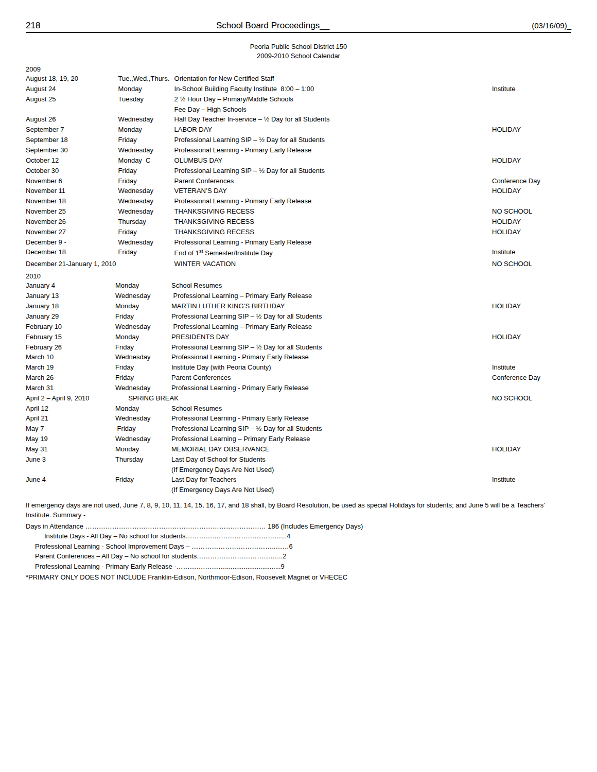218
School Board Proceedings__
(03/16/09)_
Peoria Public School District 150
2009-2010 School Calendar
2009
| August 18, 19, 20 | Tue.,Wed.,Thurs. | Orientation for New Certified Staff | |
| August 24 | Monday | In-School Building Faculty Institute 8:00 – 1:00 | Institute |
| August 25 | Tuesday | 2 ½ Hour Day – Primary/Middle Schools | |
| | | Fee Day – High Schools | |
| August 26 | Wednesday | Half Day Teacher In-service – ½ Day for all Students | |
| September 7 | Monday | LABOR DAY | HOLIDAY |
| September 18 | Friday | Professional Learning SIP – ½ Day for all Students | |
| September 30 | Wednesday | Professional Learning - Primary Early Release | |
| October 12 | Monday C | OLUMBUS DAY | HOLIDAY |
| October 30 | Friday | Professional Learning SIP – ½ Day for all Students | |
| November 6 | Friday | Parent Conferences | Conference Day |
| November 11 | Wednesday | VETERAN’S DAY | HOLIDAY |
| November 18 | Wednesday | Professional Learning - Primary Early Release | |
| November 25 | Wednesday | THANKSGIVING RECESS | NO SCHOOL |
| November 26 | Thursday | THANKSGIVING RECESS | HOLIDAY |
| November 27 | Friday | THANKSGIVING RECESS | HOLIDAY |
| December 9 - | Wednesday | Professional Learning - Primary Early Release | |
| December 18 | Friday | End of 1 st Semester/Institute Day | Institute |
| December 21-January 1, 2010 | | WINTER VACATION | NO SCHOOL |
2010
| January 4 | Monday | School Resumes | |
| January 13 | Wednesday | Professional Learning – Primary Early Release | |
| January 18 | Monday | MARTIN LUTHER KING’S BIRTHDAY | HOLIDAY |
| January 29 | Friday | Professional Learning SIP – ½ Day for all Students | |
| February 10 | Wednesday | Professional Learning – Primary Early Release | |
| February 15 | Monday | PRESIDENTS DAY | HOLIDAY |
| February 26 | Friday | Professional Learning SIP – ½ Day for all Students | |
| March 10 | Wednesday | Professional Learning - Primary Early Release | |
| March 19 | Friday | Institute Day (with Peoria County) | Institute |
| March 26 | Friday | Parent Conferences | Conference Day |
| March 31 | Wednesday | Professional Learning - Primary Early Release | |
| April 2 – April 9, 2010 | SPRING BREAK | NO SCHOOL |
| April 12 | Monday | School Resumes | |
| April 21 | Wednesday | Professional Learning - Primary Early Release | |
| May 7 | Friday | Professional Learning SIP – ½ Day for all Students | |
| May 19 | Wednesday | Professional Learning – Primary Early Release | |
| May 31 | Monday | MEMORIAL DAY OBSERVANCE | HOLIDAY |
| June 3 | Thursday | Last Day of School for Students | |
| | | (If Emergency Days Are Not Used) | |
| June 4 | Friday | Last Day for Teachers | Institute |
| | | (If Emergency Days Are Not Used) | |
If emergency days are not used, June 7, 8, 9, 10, 11, 14, 15, 16, 17, and 18 shall, by Board Resolution, be used as special Holidays for students; and June 5 will be a Teachers’ Institute. Summary -
Days in Attendance ……………………………………………………………………… 186 (Includes Emergency Days)
Institute Days - All Day – No school for students………….…………………………...4
Professional Learning - School Improvement Days – ………………………………..……6
Parent Conferences – All Day – No school for students………………………………...2
Professional Learning - Primary Early Release -………….………..............................9
*PRIMARY ONLY DOES NOT INCLUDE Franklin-Edison, Northmoor-Edison, Roosevelt Magnet or VHECEC